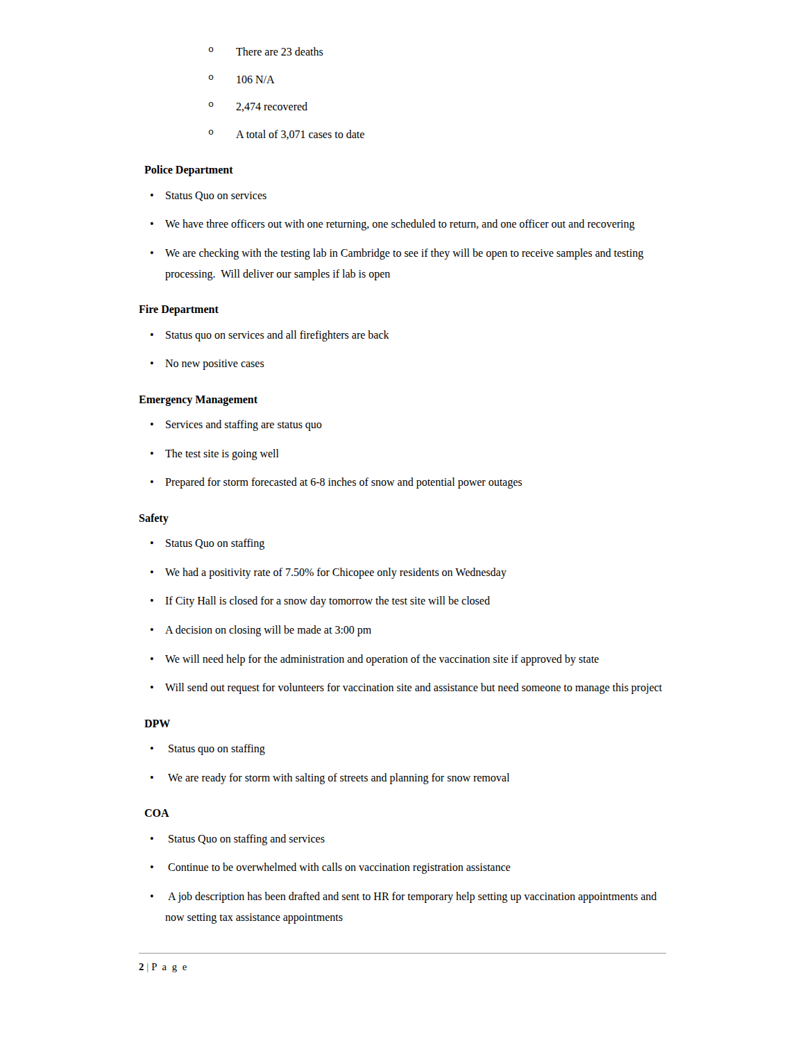There are 23 deaths
106 N/A
2,474 recovered
A total of 3,071 cases to date
Police Department
Status Quo on services
We have three officers out with one returning, one scheduled to return, and one officer out and recovering
We are checking with the testing lab in Cambridge to see if they will be open to receive samples and testing processing. Will deliver our samples if lab is open
Fire Department
Status quo on services and all firefighters are back
No new positive cases
Emergency Management
Services and staffing are status quo
The test site is going well
Prepared for storm forecasted at 6-8 inches of snow and potential power outages
Safety
Status Quo on staffing
We had a positivity rate of 7.50% for Chicopee only residents on Wednesday
If City Hall is closed for a snow day tomorrow the test site will be closed
A decision on closing will be made at 3:00 pm
We will need help for the administration and operation of the vaccination site if approved by state
Will send out request for volunteers for vaccination site and assistance but need someone to manage this project
DPW
Status quo on staffing
We are ready for storm with salting of streets and planning for snow removal
COA
Status Quo on staffing and services
Continue to be overwhelmed with calls on vaccination registration assistance
A job description has been drafted and sent to HR for temporary help setting up vaccination appointments and now setting tax assistance appointments
2|P a g e